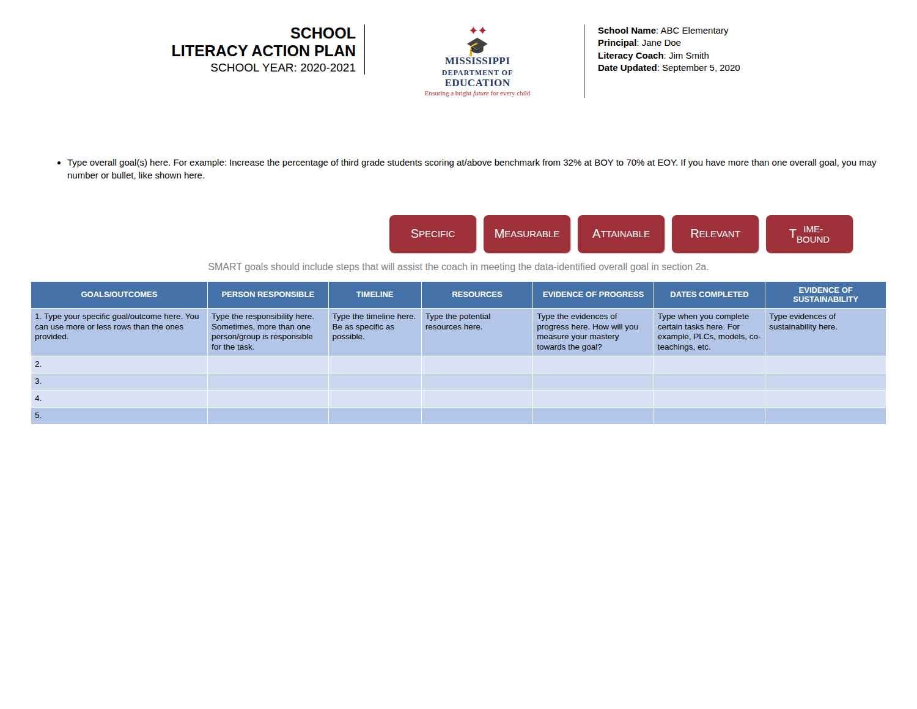SCHOOL
LITERACY ACTION PLAN
SCHOOL YEAR: 2020-2021
✦✦
🎓
MISSISSIPPI
DEPARTMENT OF
EDUCATION
Ensuring a bright future for every child
School Name: ABC Elementary
Principal: Jane Doe
Literacy Coach: Jim Smith
Date Updated: September 5, 2020
Type overall goal(s) here. For example: Increase the percentage of third grade students scoring at/above benchmark from 32% at BOY to 70% at EOY. If you have more than one overall goal, you may number or bullet, like shown here.
SPECIFIC
MEASURABLE
ATTAINABLE
RELEVANT
TIME-
BOUND
SMART goals should include steps that will assist the coach in meeting the data-identified overall goal in section 2a.
| Goals/Outcomes | Person Responsible | Timeline | Resources | Evidence of Progress | Dates Completed | Evidence of Sustainability |
| --- | --- | --- | --- | --- | --- | --- |
| 1. Type your specific goal/outcome here. You can use more or less rows than the ones provided. | Type the responsibility here. Sometimes, more than one person/group is responsible for the task. | Type the timeline here. Be as specific as possible. | Type the potential resources here. | Type the evidences of progress here. How will you measure your mastery towards the goal? | Type when you complete certain tasks here. For example, PLCs, models, co-teachings, etc. | Type evidences of sustainability here. |
| 2. | | | | | | |
| 3. | | | | | | |
| 4. | | | | | | |
| 5. | | | | | | |